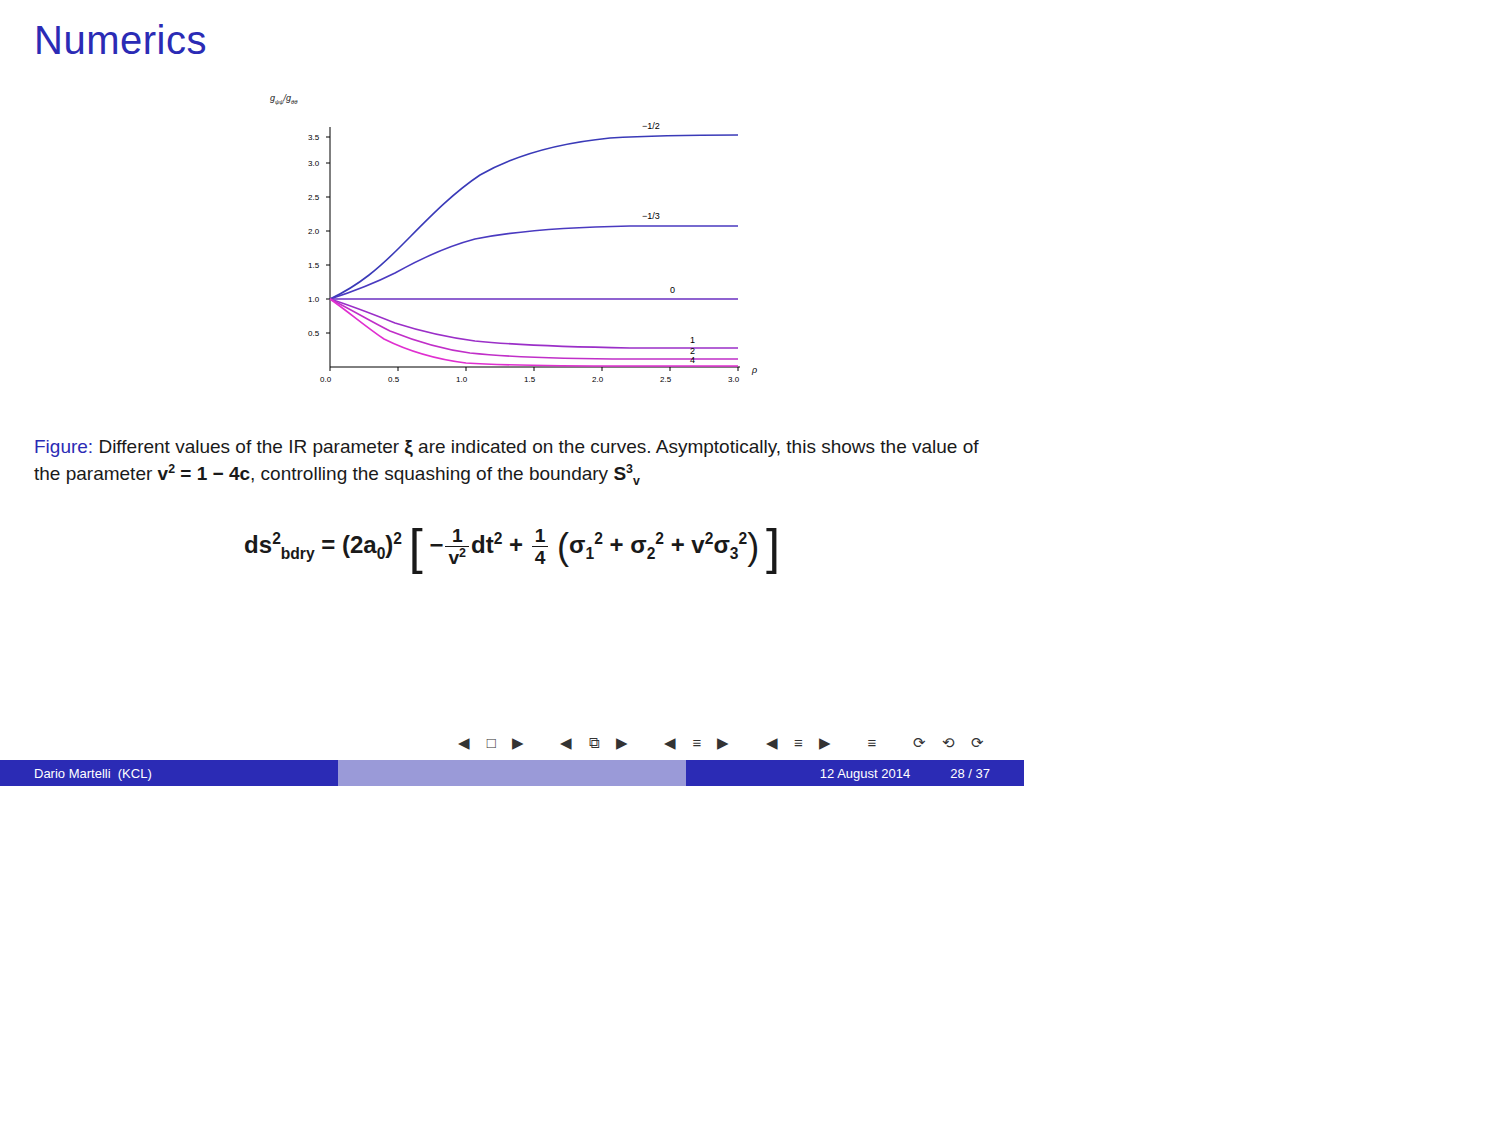Numerics
gψψ/gθθ
0.5 1.0 1.5 2.0 2.5 3.0 3.5 0.0 0.5 1.0 1.5 2.0 2.5 3.0 ρ −1/2 −1/3 0 1 2 4
Figure: Different values of the IR parameter ξ are indicated on the curves. Asymptotically, this shows the value of the parameter v2 = 1 − 4c, controlling the squashing of the boundary S3v
ds2bdry = (2a0)2 [ −1 v2dt2 + 14 (σ12 + σ22 + v2σ32) ]
◀ □ ▶ ◀ ⧉ ▶ ◀ ≡ ▶ ◀ ≡ ▶ ≡ ⟳ ⟲ ⟳
Dario Martelli (KCL)
12 August 201428 / 37